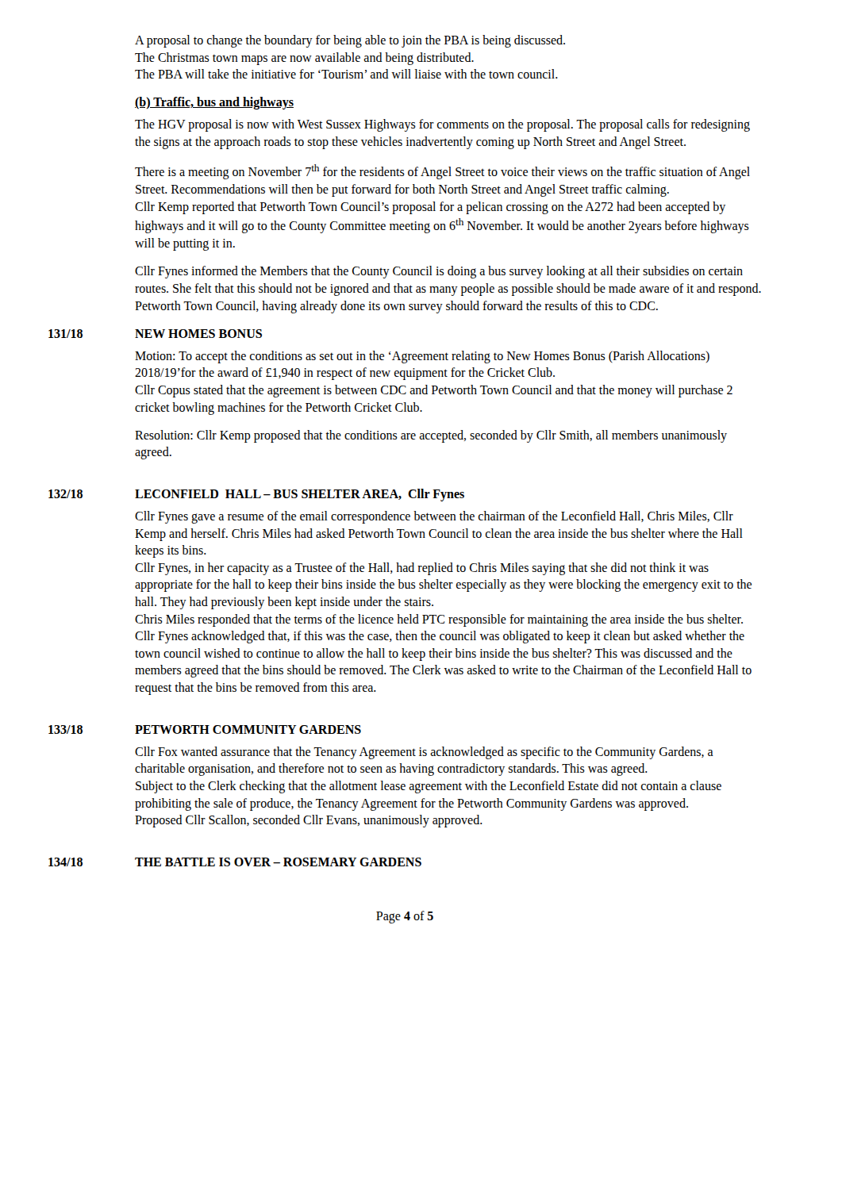A proposal to change the boundary for being able to join the PBA is being discussed.
The Christmas town maps are now available and being distributed.
The PBA will take the initiative for ‘Tourism’ and will liaise with the town council.
(b) Traffic, bus and highways
The HGV proposal is now with West Sussex Highways for comments on the proposal. The proposal calls for redesigning the signs at the approach roads to stop these vehicles inadvertently coming up North Street and Angel Street.
There is a meeting on November 7th for the residents of Angel Street to voice their views on the traffic situation of Angel Street. Recommendations will then be put forward for both North Street and Angel Street traffic calming.
Cllr Kemp reported that Petworth Town Council’s proposal for a pelican crossing on the A272 had been accepted by highways and it will go to the County Committee meeting on 6th November. It would be another 2years before highways will be putting it in.
Cllr Fynes informed the Members that the County Council is doing a bus survey looking at all their subsidies on certain routes. She felt that this should not be ignored and that as many people as possible should be made aware of it and respond. Petworth Town Council, having already done its own survey should forward the results of this to CDC.
131/18
NEW HOMES BONUS
Motion: To accept the conditions as set out in the ‘Agreement relating to New Homes Bonus (Parish Allocations) 2018/19’for the award of £1,940 in respect of new equipment for the Cricket Club.
Cllr Copus stated that the agreement is between CDC and Petworth Town Council and that the money will purchase 2 cricket bowling machines for the Petworth Cricket Club.
Resolution: Cllr Kemp proposed that the conditions are accepted, seconded by Cllr Smith, all members unanimously agreed.
132/18
LECONFIELD HALL – BUS SHELTER AREA, Cllr Fynes
Cllr Fynes gave a resume of the email correspondence between the chairman of the Leconfield Hall, Chris Miles, Cllr Kemp and herself. Chris Miles had asked Petworth Town Council to clean the area inside the bus shelter where the Hall keeps its bins.
Cllr Fynes, in her capacity as a Trustee of the Hall, had replied to Chris Miles saying that she did not think it was appropriate for the hall to keep their bins inside the bus shelter especially as they were blocking the emergency exit to the hall. They had previously been kept inside under the stairs.
Chris Miles responded that the terms of the licence held PTC responsible for maintaining the area inside the bus shelter.
Cllr Fynes acknowledged that, if this was the case, then the council was obligated to keep it clean but asked whether the town council wished to continue to allow the hall to keep their bins inside the bus shelter? This was discussed and the members agreed that the bins should be removed. The Clerk was asked to write to the Chairman of the Leconfield Hall to request that the bins be removed from this area.
133/18
PETWORTH COMMUNITY GARDENS
Cllr Fox wanted assurance that the Tenancy Agreement is acknowledged as specific to the Community Gardens, a charitable organisation, and therefore not to seen as having contradictory standards. This was agreed.
Subject to the Clerk checking that the allotment lease agreement with the Leconfield Estate did not contain a clause prohibiting the sale of produce, the Tenancy Agreement for the Petworth Community Gardens was approved.
Proposed Cllr Scallon, seconded Cllr Evans, unanimously approved.
134/18
THE BATTLE IS OVER – ROSEMARY GARDENS
Page 4 of 5